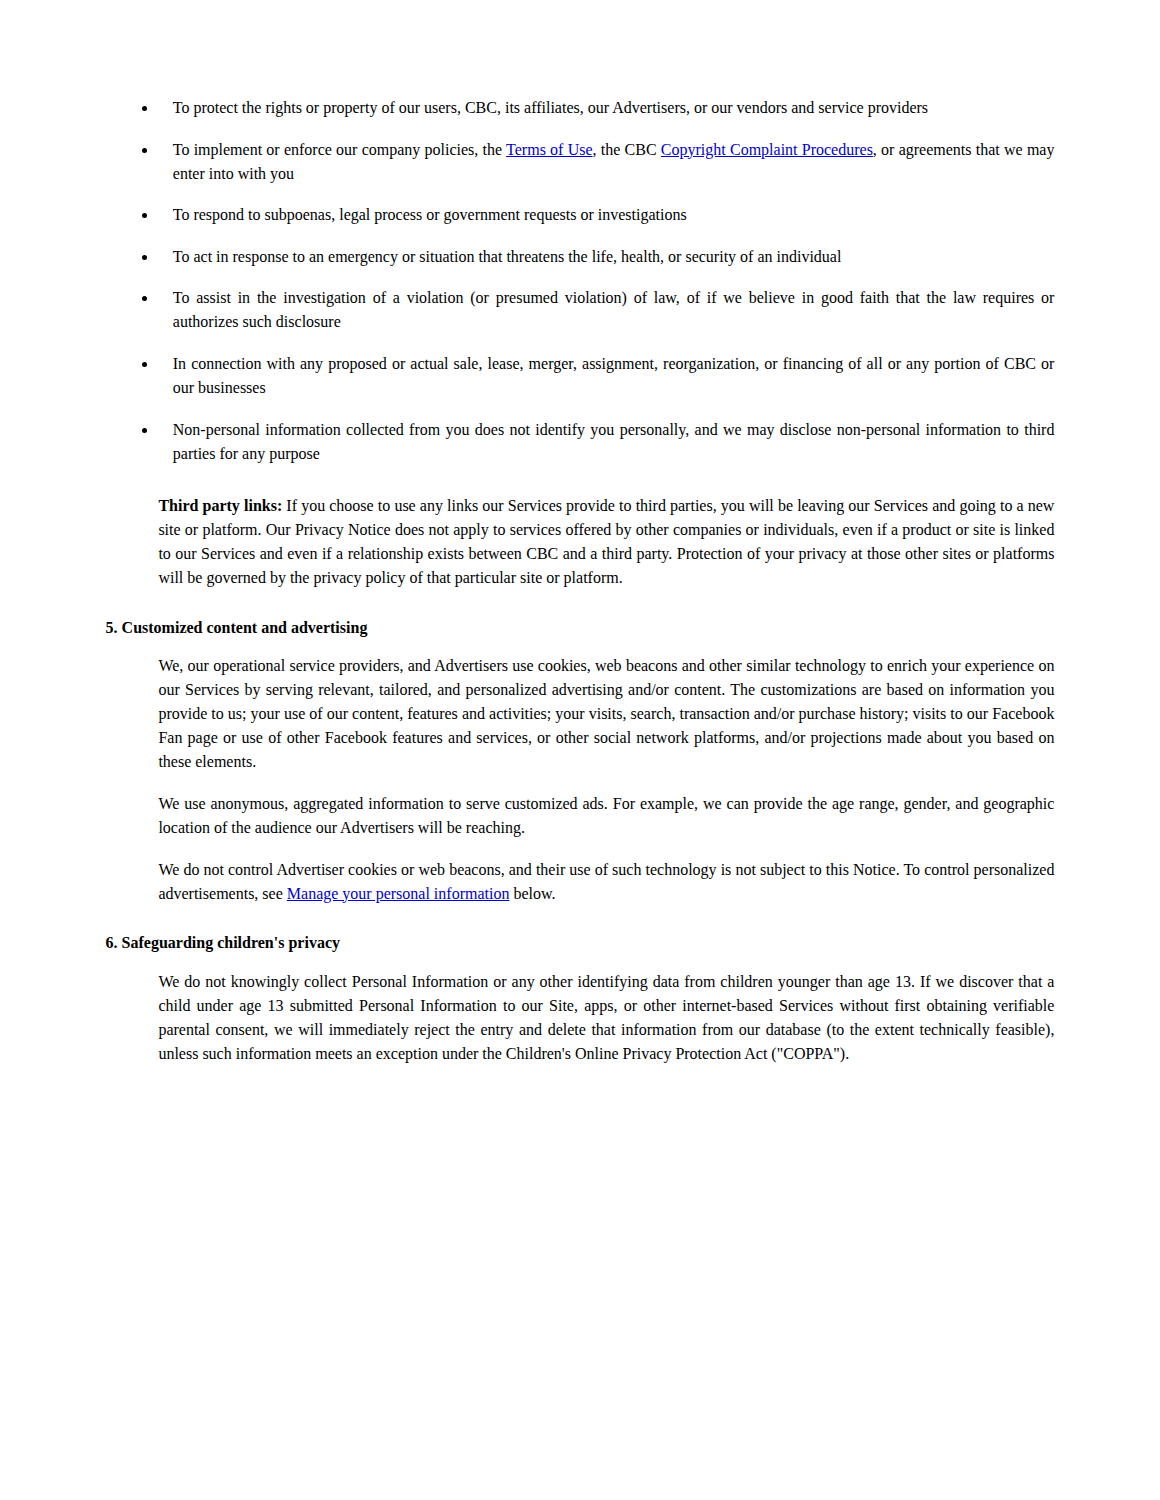To protect the rights or property of our users, CBC, its affiliates, our Advertisers, or our vendors and service providers
To implement or enforce our company policies, the Terms of Use, the CBC Copyright Complaint Procedures, or agreements that we may enter into with you
To respond to subpoenas, legal process or government requests or investigations
To act in response to an emergency or situation that threatens the life, health, or security of an individual
To assist in the investigation of a violation (or presumed violation) of law, of if we believe in good faith that the law requires or authorizes such disclosure
In connection with any proposed or actual sale, lease, merger, assignment, reorganization, or financing of all or any portion of CBC or our businesses
Non-personal information collected from you does not identify you personally, and we may disclose non-personal information to third parties for any purpose
Third party links: If you choose to use any links our Services provide to third parties, you will be leaving our Services and going to a new site or platform. Our Privacy Notice does not apply to services offered by other companies or individuals, even if a product or site is linked to our Services and even if a relationship exists between CBC and a third party. Protection of your privacy at those other sites or platforms will be governed by the privacy policy of that particular site or platform.
5. Customized content and advertising
We, our operational service providers, and Advertisers use cookies, web beacons and other similar technology to enrich your experience on our Services by serving relevant, tailored, and personalized advertising and/or content. The customizations are based on information you provide to us; your use of our content, features and activities; your visits, search, transaction and/or purchase history; visits to our Facebook Fan page or use of other Facebook features and services, or other social network platforms, and/or projections made about you based on these elements.
We use anonymous, aggregated information to serve customized ads. For example, we can provide the age range, gender, and geographic location of the audience our Advertisers will be reaching.
We do not control Advertiser cookies or web beacons, and their use of such technology is not subject to this Notice. To control personalized advertisements, see Manage your personal information below.
6. Safeguarding children's privacy
We do not knowingly collect Personal Information or any other identifying data from children younger than age 13. If we discover that a child under age 13 submitted Personal Information to our Site, apps, or other internet-based Services without first obtaining verifiable parental consent, we will immediately reject the entry and delete that information from our database (to the extent technically feasible), unless such information meets an exception under the Children's Online Privacy Protection Act ("COPPA").